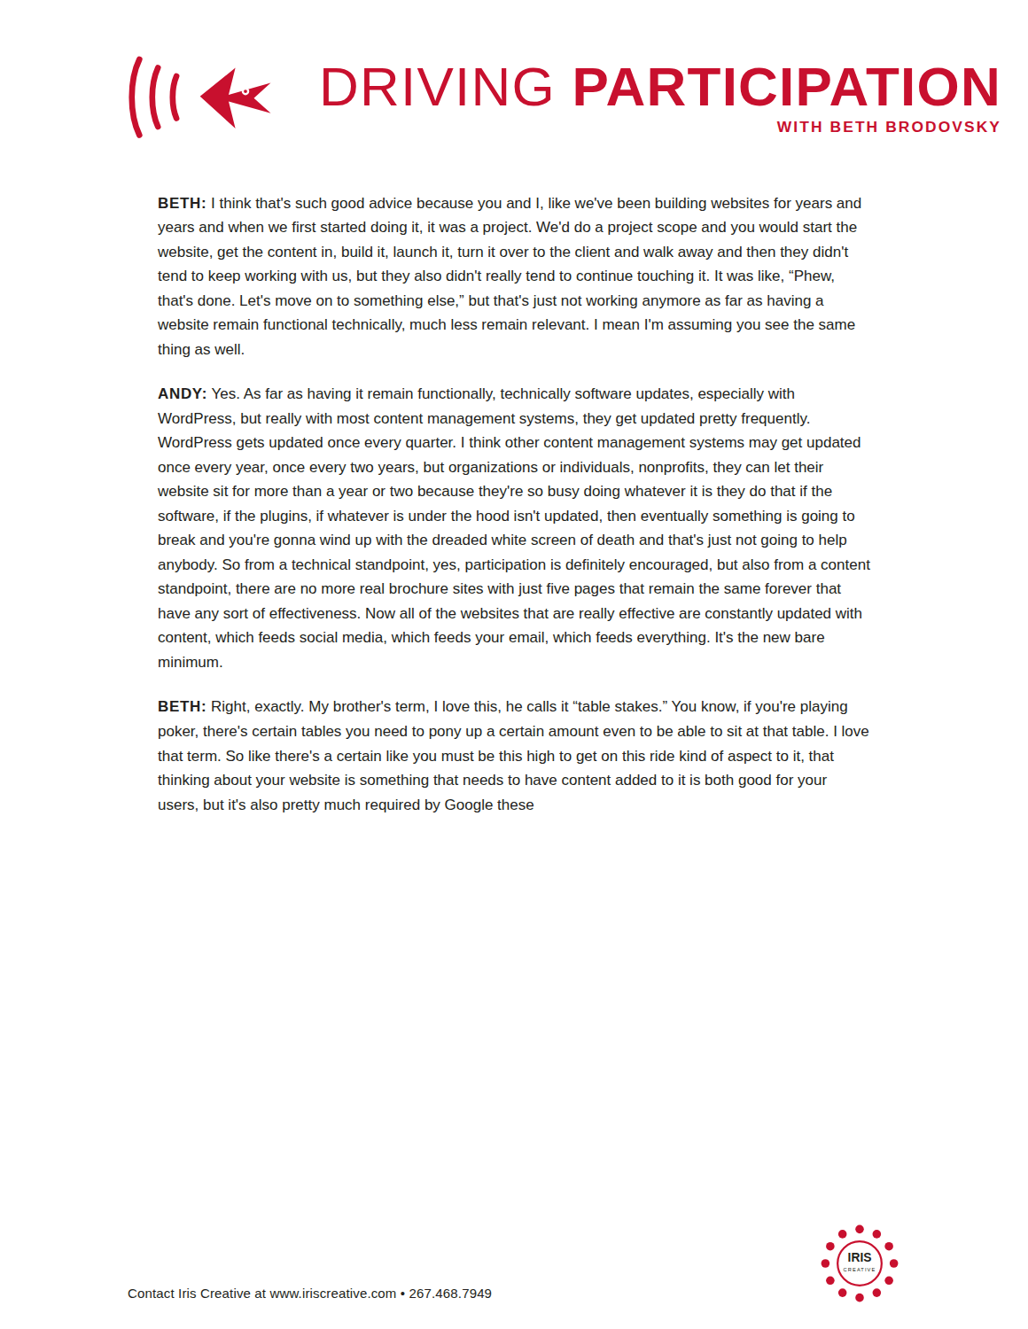DRIVING PARTICIPATION
WITH BETH BRODOVSKY
BETH: I think that's such good advice because you and I, like we've been building websites for years and years and when we first started doing it, it was a project. We'd do a project scope and you would start the website, get the content in, build it, launch it, turn it over to the client and walk away and then they didn't tend to keep working with us, but they also didn't really tend to continue touching it. It was like, “Phew, that's done. Let's move on to something else,” but that's just not working anymore as far as having a website remain functional technically, much less remain relevant. I mean I'm assuming you see the same thing as well.
ANDY: Yes. As far as having it remain functionally, technically software updates, especially with WordPress, but really with most content management systems, they get updated pretty frequently. WordPress gets updated once every quarter. I think other content management systems may get updated once every year, once every two years, but organizations or individuals, nonprofits, they can let their website sit for more than a year or two because they're so busy doing whatever it is they do that if the software, if the plugins, if whatever is under the hood isn't updated, then eventually something is going to break and you're gonna wind up with the dreaded white screen of death and that's just not going to help anybody. So from a technical standpoint, yes, participation is definitely encouraged, but also from a content standpoint, there are no more real brochure sites with just five pages that remain the same forever that have any sort of effectiveness. Now all of the websites that are really effective are constantly updated with content, which feeds social media, which feeds your email, which feeds everything. It's the new bare minimum.
BETH: Right, exactly. My brother's term, I love this, he calls it “table stakes.” You know, if you're playing poker, there's certain tables you need to pony up a certain amount even to be able to sit at that table. I love that term. So like there's a certain like you must be this high to get on this ride kind of aspect to it, that thinking about your website is something that needs to have content added to it is both good for your users, but it's also pretty much required by Google these
Contact Iris Creative at www.iriscreative.com • 267.468.7949
IRIS CREATIVE